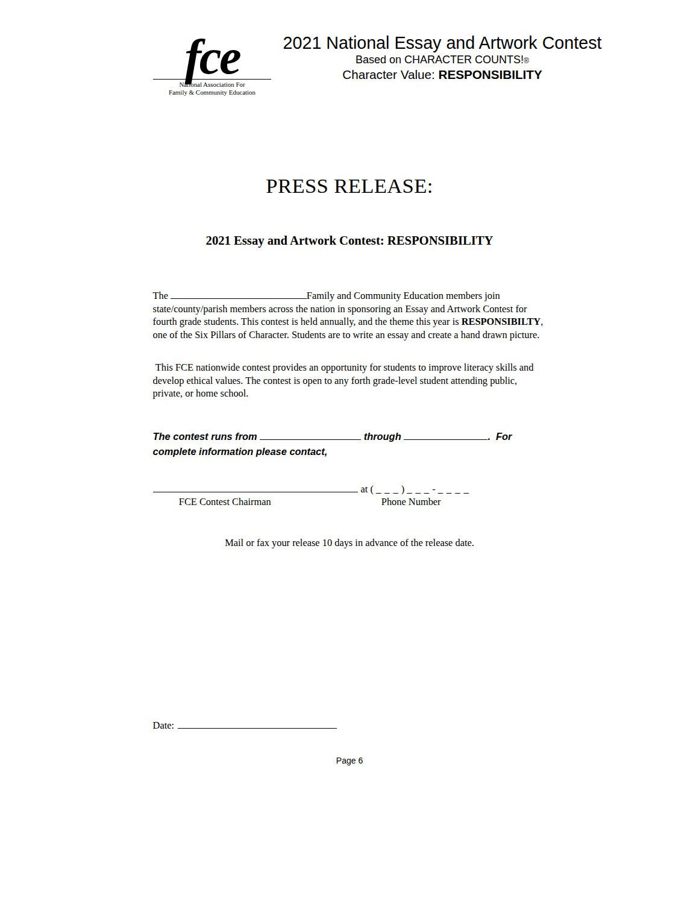fce
National Association For Family & Community Education
2021 National Essay and Artwork Contest
Based on CHARACTER COUNTS!®
Character Value: RESPONSIBILITY
PRESS RELEASE:
2021 Essay and Artwork Contest: RESPONSIBILITY
The Family and Community Education members join state/county/parish members across the nation in sponsoring an Essay and Artwork Contest for fourth grade students. This contest is held annually, and the theme this year is RESPONSIBILTY, one of the Six Pillars of Character. Students are to write an essay and create a hand drawn picture.
This FCE nationwide contest provides an opportunity for students to improve literacy skills and develop ethical values. The contest is open to any forth grade-level student attending public, private, or home school.
The contest runs from through . For complete information please contact,
at ( _ _ _ ) _ _ _ - _ _ _ _
FCE Contest Chairman Phone Number
Mail or fax your release 10 days in advance of the release date.
Date:
Page 6